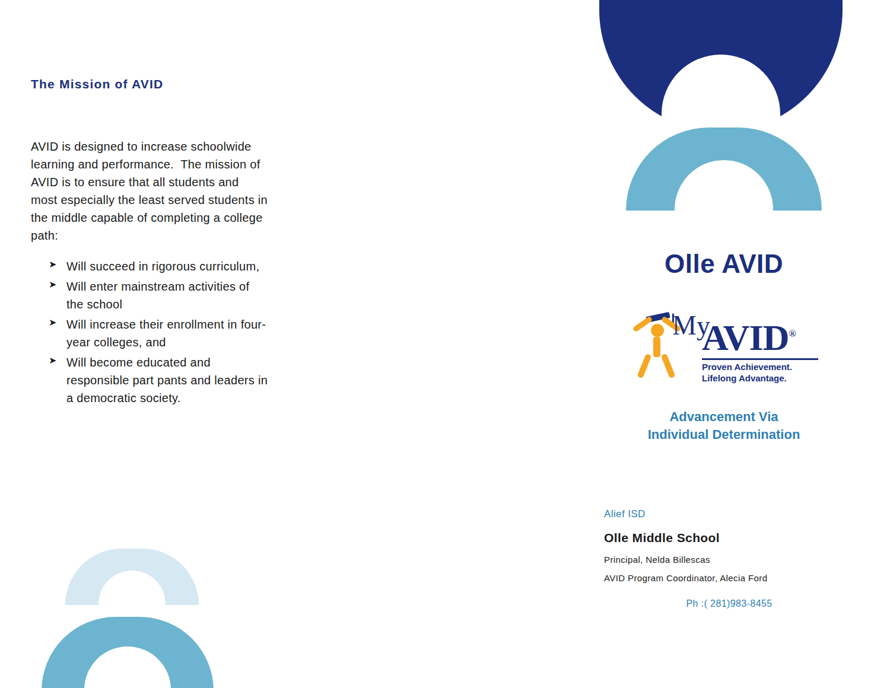The Mission of AVID
AVID is designed to increase schoolwide learning and performance. The mission of AVID is to ensure that all students and most especially the least served students in the middle capable of completing a college path:
Will succeed in rigorous curriculum,
Will enter mainstream activities of the school
Will increase their enrollment in four-year colleges, and
Will become educated and responsible part pants and leaders in a democratic society.
Olle AVID
My
AVID®
Proven Achievement.
Lifelong Advantage.
Advancement Via
Individual Determination
Alief ISD
Olle Middle School
Principal, Nelda Billescas
AVID Program Coordinator, Alecia Ford
Ph :( 281)983-8455